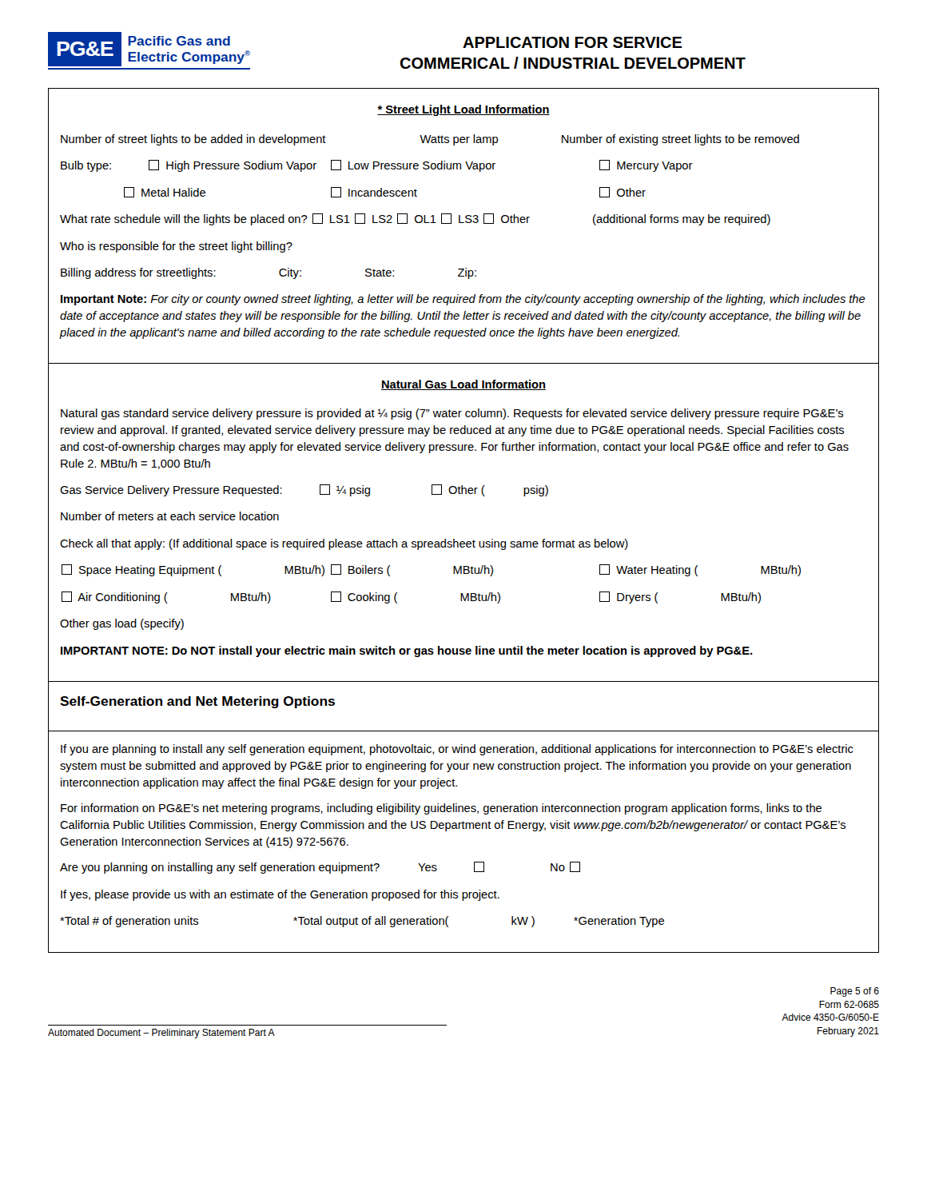PG&E
Pacific Gas and
Electric Company®
APPLICATION FOR SERVICE
COMMERICAL / INDUSTRIAL DEVELOPMENT
* Street Light Load Information
Number of street lights to be added in development Watts per lamp Number of existing street lights to be removed
Bulb type: High Pressure Sodium Vapor
Low Pressure Sodium Vapor
Mercury Vapor
Metal Halide
Incandescent
Other
What rate schedule will the lights be placed on? LS1 LS2 OL1 LS3 Other (additional forms may be required)
Who is responsible for the street light billing?
Billing address for streetlights: City: State: Zip:
Important Note: For city or county owned street lighting, a letter will be required from the city/county accepting ownership of the lighting, which includes the date of acceptance and states they will be responsible for the billing. Until the letter is received and dated with the city/county acceptance, the billing will be placed in the applicant's name and billed according to the rate schedule requested once the lights have been energized.
Natural Gas Load Information
Natural gas standard service delivery pressure is provided at ¼ psig (7” water column). Requests for elevated service delivery pressure require PG&E’s review and approval. If granted, elevated service delivery pressure may be reduced at any time due to PG&E operational needs. Special Facilities costs and cost-of-ownership charges may apply for elevated service delivery pressure. For further information, contact your local PG&E office and refer to Gas Rule 2. MBtu/h = 1,000 Btu/h
Gas Service Delivery Pressure Requested: ¼ psig Other ( psig)
Number of meters at each service location
Check all that apply: (If additional space is required please attach a spreadsheet using same format as below)
Space Heating Equipment ( MBtu/h)
Boilers ( MBtu/h)
Water Heating ( MBtu/h)
Air Conditioning ( MBtu/h)
Cooking ( MBtu/h)
Dryers ( MBtu/h)
Other gas load (specify)
IMPORTANT NOTE: Do NOT install your electric main switch or gas house line until the meter location is approved by PG&E.
Self-Generation and Net Metering Options
If you are planning to install any self generation equipment, photovoltaic, or wind generation, additional applications for interconnection to PG&E’s electric system must be submitted and approved by PG&E prior to engineering for your new construction project. The information you provide on your generation interconnection application may affect the final PG&E design for your project.
For information on PG&E’s net metering programs, including eligibility guidelines, generation interconnection program application forms, links to the California Public Utilities Commission, Energy Commission and the US Department of Energy, visit www.pge.com/b2b/newgenerator/ or contact PG&E’s Generation Interconnection Services at (415) 972-5676.
Are you planning on installing any self generation equipment? Yes No
If yes, please provide us with an estimate of the Generation proposed for this project.
*Total # of generation units *Total output of all generation( kW ) *Generation Type
Automated Document – Preliminary Statement Part A
Page 5 of 6
Form 62-0685
Advice 4350-G/6050-E
February 2021